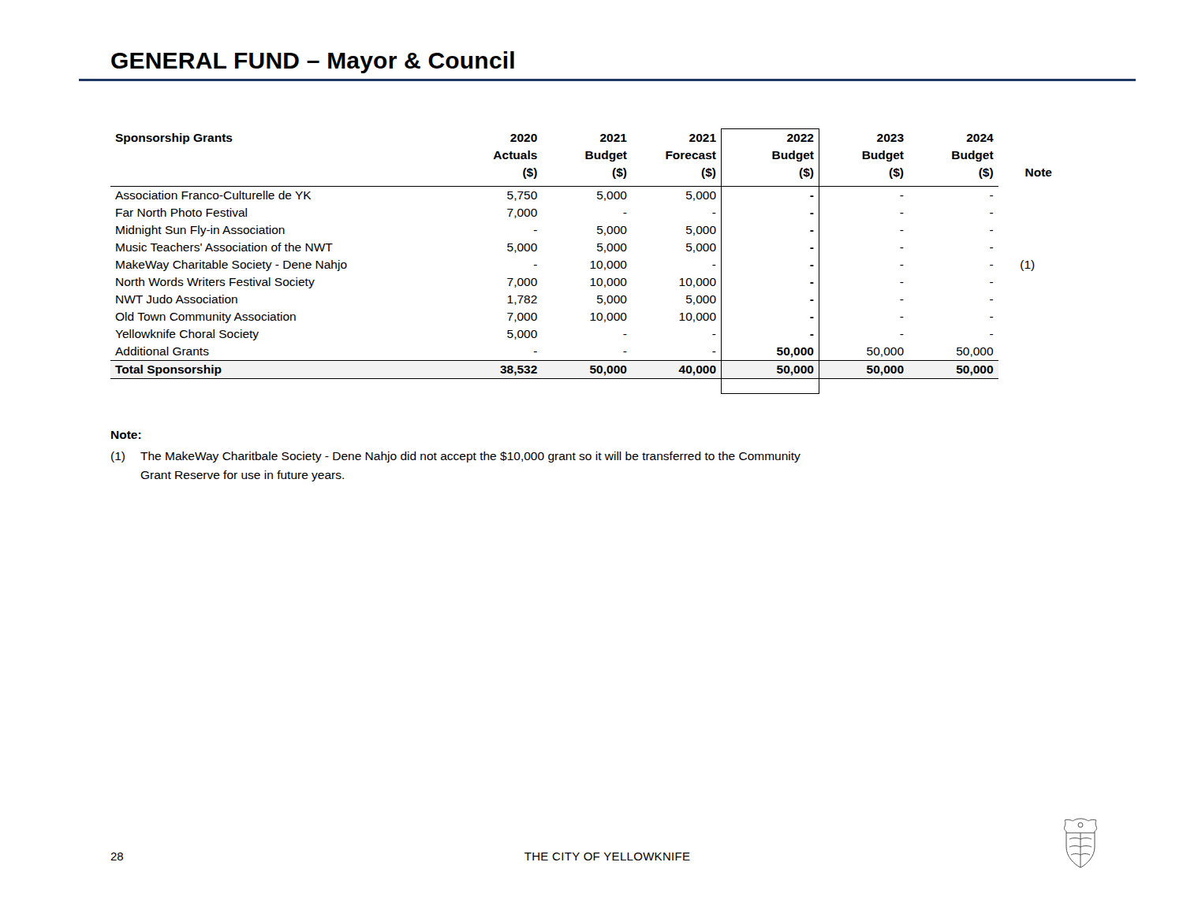GENERAL FUND – Mayor & Council
| Sponsorship Grants | 2020 | 2021 | 2021 | 2022 | 2023 | 2024 | |
| --- | --- | --- | --- | --- | --- | --- | --- |
| | Actuals | Budget | Forecast | Budget | Budget | Budget | |
| | ($) | ($) | ($) | ($) | ($) | ($) | Note |
| Association Franco-Culturelle de YK | 5,750 | 5,000 | 5,000 | - | - | - | |
| Far North Photo Festival | 7,000 | - | - | - | - | - | |
| Midnight Sun Fly-in Association | - | 5,000 | 5,000 | - | - | - | |
| Music Teachers' Association of the NWT | 5,000 | 5,000 | 5,000 | - | - | - | |
| MakeWay Charitable Society - Dene Nahjo | - | 10,000 | - | - | - | - | (1) |
| North Words Writers Festival Society | 7,000 | 10,000 | 10,000 | - | - | - | |
| NWT Judo Association | 1,782 | 5,000 | 5,000 | - | - | - | |
| Old Town Community Association | 7,000 | 10,000 | 10,000 | - | - | - | |
| Yellowknife Choral Society | 5,000 | - | - | - | - | - | |
| Additional Grants | - | - | - | 50,000 | 50,000 | 50,000 | |
| Total Sponsorship | 38,532 | 50,000 | 40,000 | 50,000 | 50,000 | 50,000 | |
Note:
(1)
The MakeWay Charitbale Society - Dene Nahjo did not accept the $10,000 grant so it will be transferred to the Community
Grant Reserve for use in future years.
28
THE CITY OF YELLOWKNIFE